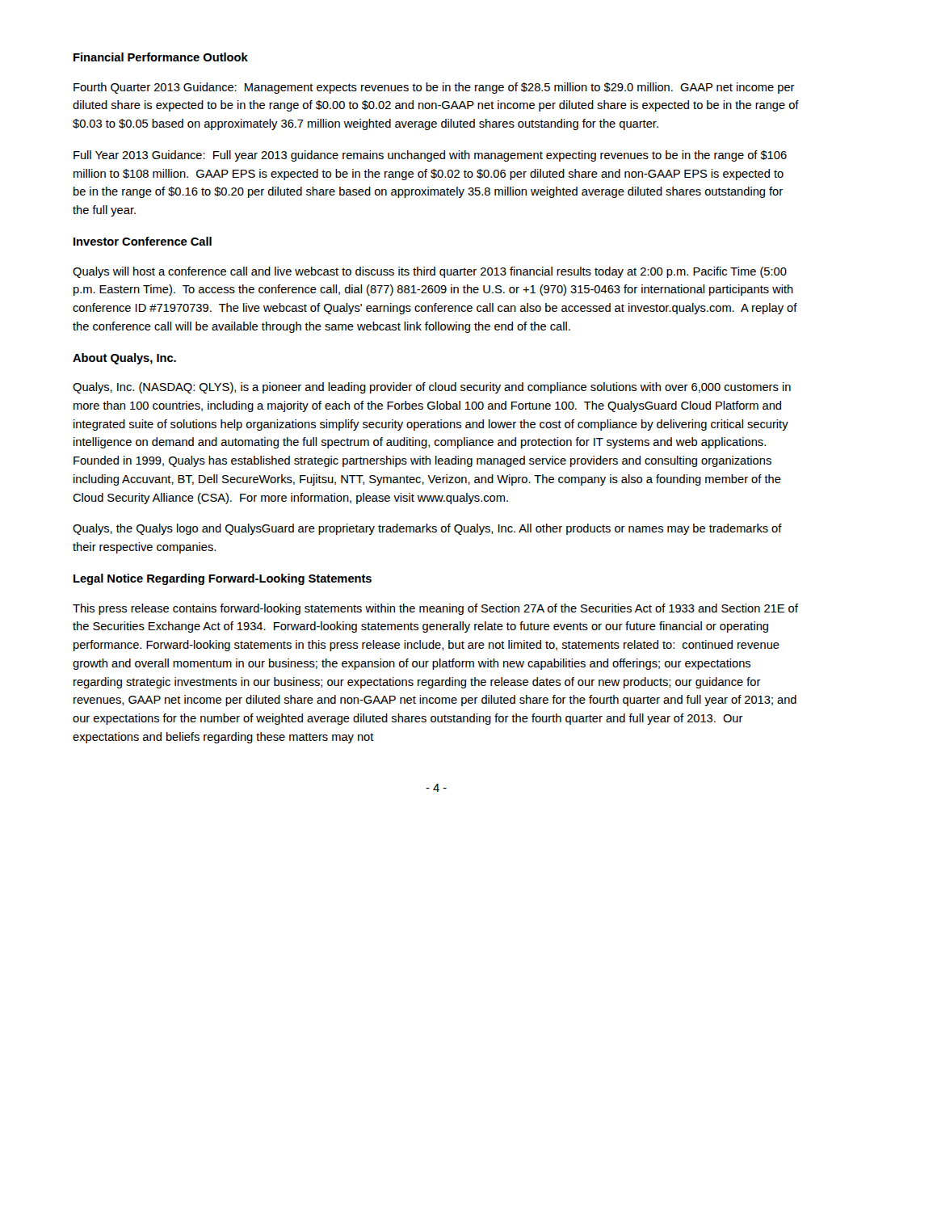Financial Performance Outlook
Fourth Quarter 2013 Guidance: Management expects revenues to be in the range of $28.5 million to $29.0 million. GAAP net income per diluted share is expected to be in the range of $0.00 to $0.02 and non-GAAP net income per diluted share is expected to be in the range of $0.03 to $0.05 based on approximately 36.7 million weighted average diluted shares outstanding for the quarter.
Full Year 2013 Guidance: Full year 2013 guidance remains unchanged with management expecting revenues to be in the range of $106 million to $108 million. GAAP EPS is expected to be in the range of $0.02 to $0.06 per diluted share and non-GAAP EPS is expected to be in the range of $0.16 to $0.20 per diluted share based on approximately 35.8 million weighted average diluted shares outstanding for the full year.
Investor Conference Call
Qualys will host a conference call and live webcast to discuss its third quarter 2013 financial results today at 2:00 p.m. Pacific Time (5:00 p.m. Eastern Time). To access the conference call, dial (877) 881-2609 in the U.S. or +1 (970) 315-0463 for international participants with conference ID #71970739. The live webcast of Qualys' earnings conference call can also be accessed at investor.qualys.com. A replay of the conference call will be available through the same webcast link following the end of the call.
About Qualys, Inc.
Qualys, Inc. (NASDAQ: QLYS), is a pioneer and leading provider of cloud security and compliance solutions with over 6,000 customers in more than 100 countries, including a majority of each of the Forbes Global 100 and Fortune 100. The QualysGuard Cloud Platform and integrated suite of solutions help organizations simplify security operations and lower the cost of compliance by delivering critical security intelligence on demand and automating the full spectrum of auditing, compliance and protection for IT systems and web applications. Founded in 1999, Qualys has established strategic partnerships with leading managed service providers and consulting organizations including Accuvant, BT, Dell SecureWorks, Fujitsu, NTT, Symantec, Verizon, and Wipro. The company is also a founding member of the Cloud Security Alliance (CSA). For more information, please visit www.qualys.com.
Qualys, the Qualys logo and QualysGuard are proprietary trademarks of Qualys, Inc. All other products or names may be trademarks of their respective companies.
Legal Notice Regarding Forward-Looking Statements
This press release contains forward-looking statements within the meaning of Section 27A of the Securities Act of 1933 and Section 21E of the Securities Exchange Act of 1934. Forward-looking statements generally relate to future events or our future financial or operating performance. Forward-looking statements in this press release include, but are not limited to, statements related to: continued revenue growth and overall momentum in our business; the expansion of our platform with new capabilities and offerings; our expectations regarding strategic investments in our business; our expectations regarding the release dates of our new products; our guidance for revenues, GAAP net income per diluted share and non-GAAP net income per diluted share for the fourth quarter and full year of 2013; and our expectations for the number of weighted average diluted shares outstanding for the fourth quarter and full year of 2013. Our expectations and beliefs regarding these matters may not
- 4 -